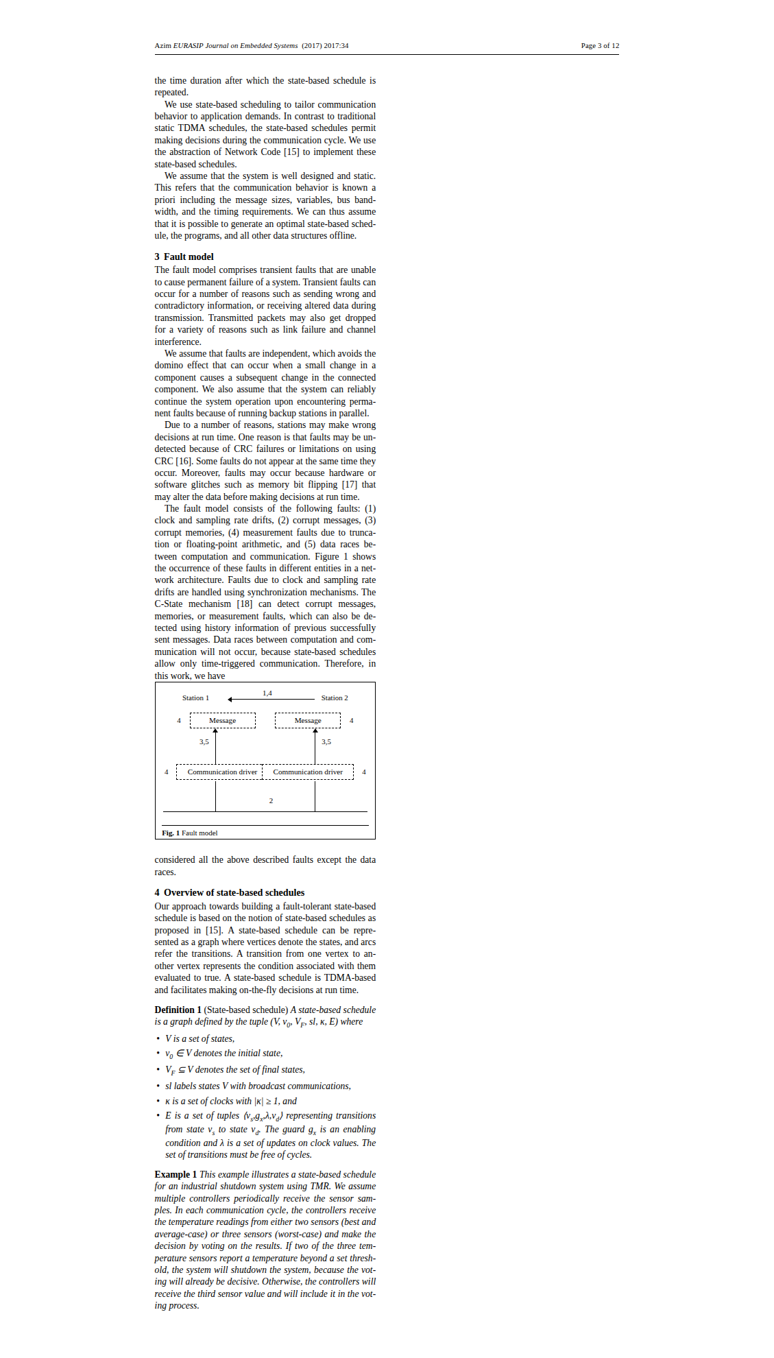Azim EURASIP Journal on Embedded Systems (2017) 2017:34
Page 3 of 12
the time duration after which the state-based schedule is repeated.
We use state-based scheduling to tailor communication behavior to application demands. In contrast to traditional static TDMA schedules, the state-based schedules permit making decisions during the communication cycle. We use the abstraction of Network Code [15] to implement these state-based schedules.
We assume that the system is well designed and static. This refers that the communication behavior is known a priori including the message sizes, variables, bus bandwidth, and the timing requirements. We can thus assume that it is possible to generate an optimal state-based schedule, the programs, and all other data structures offline.
3 Fault model
The fault model comprises transient faults that are unable to cause permanent failure of a system. Transient faults can occur for a number of reasons such as sending wrong and contradictory information, or receiving altered data during transmission. Transmitted packets may also get dropped for a variety of reasons such as link failure and channel interference.
We assume that faults are independent, which avoids the domino effect that can occur when a small change in a component causes a subsequent change in the connected component. We also assume that the system can reliably continue the system operation upon encountering permanent faults because of running backup stations in parallel.
Due to a number of reasons, stations may make wrong decisions at run time. One reason is that faults may be undetected because of CRC failures or limitations on using CRC [16]. Some faults do not appear at the same time they occur. Moreover, faults may occur because hardware or software glitches such as memory bit flipping [17] that may alter the data before making decisions at run time.
The fault model consists of the following faults: (1) clock and sampling rate drifts, (2) corrupt messages, (3) corrupt memories, (4) measurement faults due to truncation or floating-point arithmetic, and (5) data races between computation and communication. Figure 1 shows the occurrence of these faults in different entities in a network architecture. Faults due to clock and sampling rate drifts are handled using synchronization mechanisms. The C-State mechanism [18] can detect corrupt messages, memories, or measurement faults, which can also be detected using history information of previous successfully sent messages. Data races between computation and communication will not occur, because state-based schedules allow only time-triggered communication. Therefore, in this work, we have
Station 1
Station 2
1,4
Message
Message
4
4
3,5
3,5
Communication driver
Communication driver
4
4
2
Fig. 1 Fault model
considered all the above described faults except the data races.
4 Overview of state-based schedules
Our approach towards building a fault-tolerant state-based schedule is based on the notion of state-based schedules as proposed in [15]. A state-based schedule can be represented as a graph where vertices denote the states, and arcs refer the transitions. A transition from one vertex to another vertex represents the condition associated with them evaluated to true. A state-based schedule is TDMA-based and facilitates making on-the-fly decisions at run time.
Definition 1 (State-based schedule) A state-based schedule is a graph defined by the tuple (V, v0, VF, sl, κ, E) where
V is a set of states,
v0 ∈ V denotes the initial state,
VF ⊆ V denotes the set of final states,
sl labels states V with broadcast communications,
κ is a set of clocks with |κ| ≥ 1, and
E is a set of tuples ⟨vs,gx,λ,vd⟩ representing transitions from state vs to state vd. The guard gx is an enabling condition and λ is a set of updates on clock values. The set of transitions must be free of cycles.
Example 1 This example illustrates a state-based schedule for an industrial shutdown system using TMR. We assume multiple controllers periodically receive the sensor samples. In each communication cycle, the controllers receive the temperature readings from either two sensors (best and average-case) or three sensors (worst-case) and make the decision by voting on the results. If two of the three temperature sensors report a temperature beyond a set threshold, the system will shutdown the system, because the voting will already be decisive. Otherwise, the controllers will receive the third sensor value and will include it in the voting process.